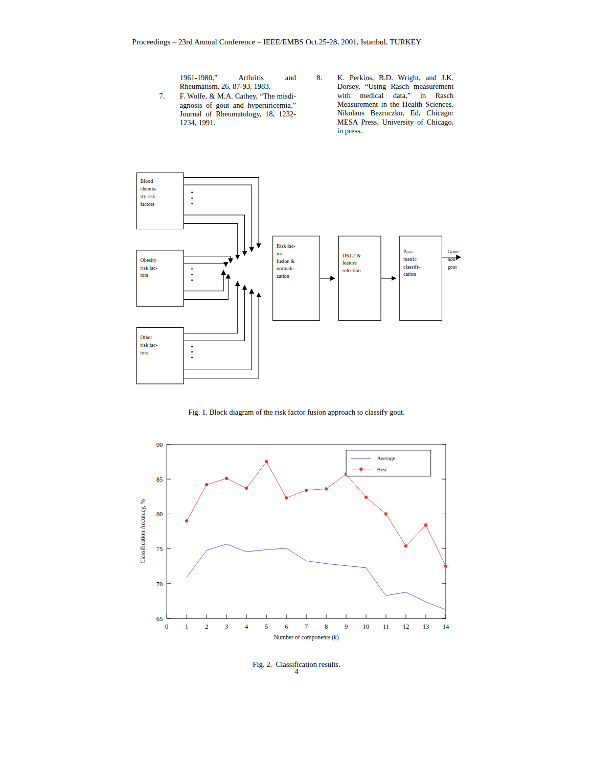Proceedings – 23rd Annual Conference – IEEE/EMBS Oct.25-28, 2001, Istanbul, TURKEY
1961-1980,” Arthritis and Rheumatism, 26, 87-93, 1983.
7.
F. Wolfe, & M.A. Cathey, “The misdi­agnosis of gout and hyperuricemia,” Journal of Rheumatology, 18, 1232-1234, 1991.
8.
K. Perkins, B.D. Wright, and J.K. Dor­sey, “Using Rasch measurement with medical data,” in Rasch Measurement in the Health Sciences, Nikolaus Bez­ruczko, Ed, Chicago: MESA Press, University of Chicago, in press.
Blood chemis- try risk factors Obesity risk fac- tors Other risk fac- tors Risk fac- tor fusion & normali- zation DKLT & feature selection Para- metric classifi- cation Gout/ non- gout
Fig. 1. Block diagram of the risk factor fusion approach to classify gout.
65 70 75 80 85 90 0 1 2 3 4 5 6 7 8 9 10 11 12 13 14 Number of components (k) Classification Accuracy, % Average (blue) line: values approx k1 70.9 -> y = 370 - (70.9-65)*14 = 287.4 k2 74.8 -> 233.2 k3 75.7 -> 220.6 k4 74.6 -> 236.0 k5 74.9 -> 231.8 k6 75.1 -> 229.0 k7 73.3 -> 254.2 k8 72.9 -> 259.8 k9 72.6 -> 264.0 k10 72.3 -> 268.2 k11 68.3 -> 324.2 k12 68.8 -> 317.2 k13 67.4 -> 336.8 k14 66.3 -> 352.2 Best (red) line: values approx k1 79.0 -> 174.0 k2 84.2 -> 101.2 k3 85.1 -> 88.6 k4 83.7 -> 108.2 k5 87.5 -> 55.0 k6 82.3 -> 127.8 k7 83.4 -> 112.4 k8 83.6 -> 109.6 k9 85.7 -> 80.2 k10 82.4 -> 126.4 k11 80.0 -> 160.0 k12 75.4 -> 224.4 k13 78.4 -> 182.4 k14 72.5 -> 265.0 Average Best
Fig. 2. Classification results.
4